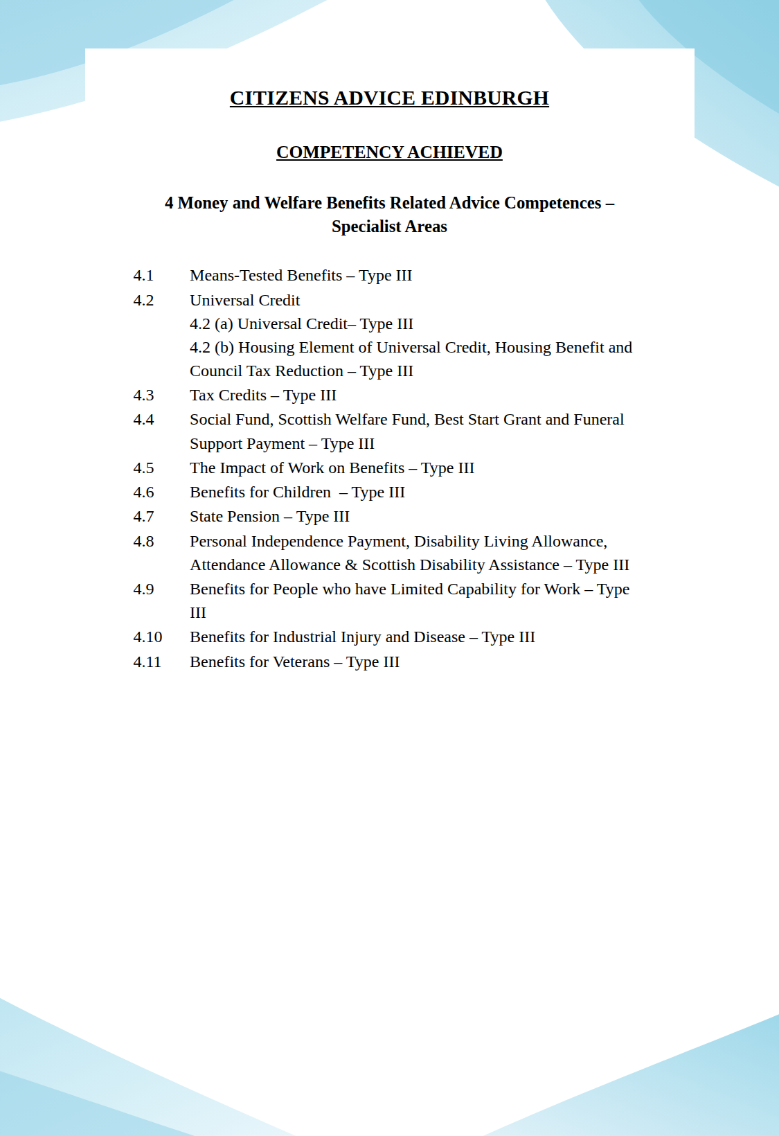CITIZENS ADVICE EDINBURGH
COMPETENCY ACHIEVED
4 Money and Welfare Benefits Related Advice Competences – Specialist Areas
4.1
Means-Tested Benefits – Type III
4.2
Universal Credit 4.2 (a) Universal Credit– Type III 4.2 (b) Housing Element of Universal Credit, Housing Benefit and Council Tax Reduction – Type III
4.3
Tax Credits – Type III
4.4
Social Fund, Scottish Welfare Fund, Best Start Grant and Funeral Support Payment – Type III
4.5
The Impact of Work on Benefits – Type III
4.6
Benefits for Children – Type III
4.7
State Pension – Type III
4.8
Personal Independence Payment, Disability Living Allowance, Attendance Allowance & Scottish Disability Assistance – Type III
4.9
Benefits for People who have Limited Capability for Work – Type III
4.10
Benefits for Industrial Injury and Disease – Type III
4.11
Benefits for Veterans – Type III